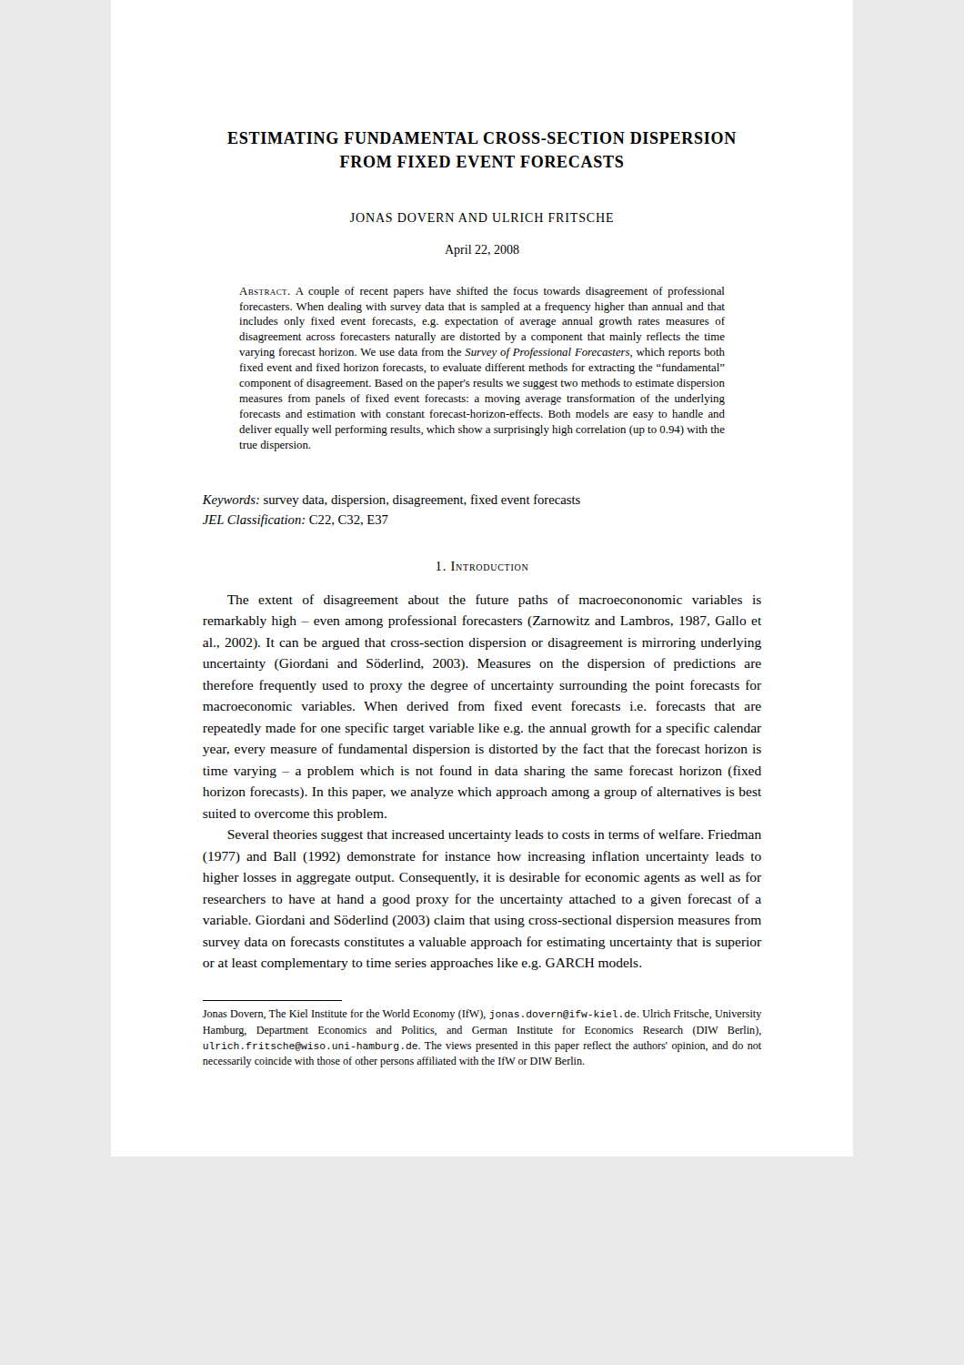Estimating Fundamental Cross-Section Dispersion
from Fixed Event Forecasts
Jonas Dovern and Ulrich Fritsche
April 22, 2008
Abstract. A couple of recent papers have shifted the focus towards disagreement of professional forecasters. When dealing with survey data that is sampled at a frequency higher than annual and that includes only fixed event forecasts, e.g. expectation of average annual growth rates measures of disagreement across forecasters naturally are distorted by a component that mainly reflects the time varying forecast horizon. We use data from the Survey of Professional Forecasters, which reports both fixed event and fixed horizon forecasts, to evaluate different methods for extracting the “fundamental” component of disagreement. Based on the paper's results we suggest two methods to estimate dispersion measures from panels of fixed event forecasts: a moving average transformation of the underlying forecasts and estimation with constant forecast-horizon-effects. Both models are easy to handle and deliver equally well performing results, which show a surprisingly high correlation (up to 0.94) with the true dispersion.
Keywords: survey data, dispersion, disagreement, fixed event forecasts
JEL Classification: C22, C32, E37
1. Introduction
The extent of disagreement about the future paths of macroecononomic variables is remarkably high – even among professional forecasters (Zarnowitz and Lambros, 1987, Gallo et al., 2002). It can be argued that cross-section dispersion or disagreement is mirroring underlying uncertainty (Giordani and Söderlind, 2003). Measures on the dispersion of predictions are therefore frequently used to proxy the degree of uncertainty surrounding the point forecasts for macroeconomic variables. When derived from fixed event forecasts i.e. forecasts that are repeatedly made for one specific target variable like e.g. the annual growth for a specific calendar year, every measure of fundamental dispersion is distorted by the fact that the forecast horizon is time varying – a problem which is not found in data sharing the same forecast horizon (fixed horizon forecasts). In this paper, we analyze which approach among a group of alternatives is best suited to overcome this problem.
Several theories suggest that increased uncertainty leads to costs in terms of welfare. Friedman (1977) and Ball (1992) demonstrate for instance how increasing inflation uncertainty leads to higher losses in aggregate output. Consequently, it is desirable for economic agents as well as for researchers to have at hand a good proxy for the uncertainty attached to a given forecast of a variable. Giordani and Söderlind (2003) claim that using cross-sectional dispersion measures from survey data on forecasts constitutes a valuable approach for estimating uncertainty that is superior or at least complementary to time series approaches like e.g. GARCH models.
Jonas Dovern, The Kiel Institute for the World Economy (IfW), jonas.dovern@ifw-kiel.de. Ulrich Fritsche, University Hamburg, Department Economics and Politics, and German Institute for Economics Research (DIW Berlin), ulrich.fritsche@wiso.uni-hamburg.de. The views presented in this paper reflect the authors' opinion, and do not necessarily coincide with those of other persons affiliated with the IfW or DIW Berlin.